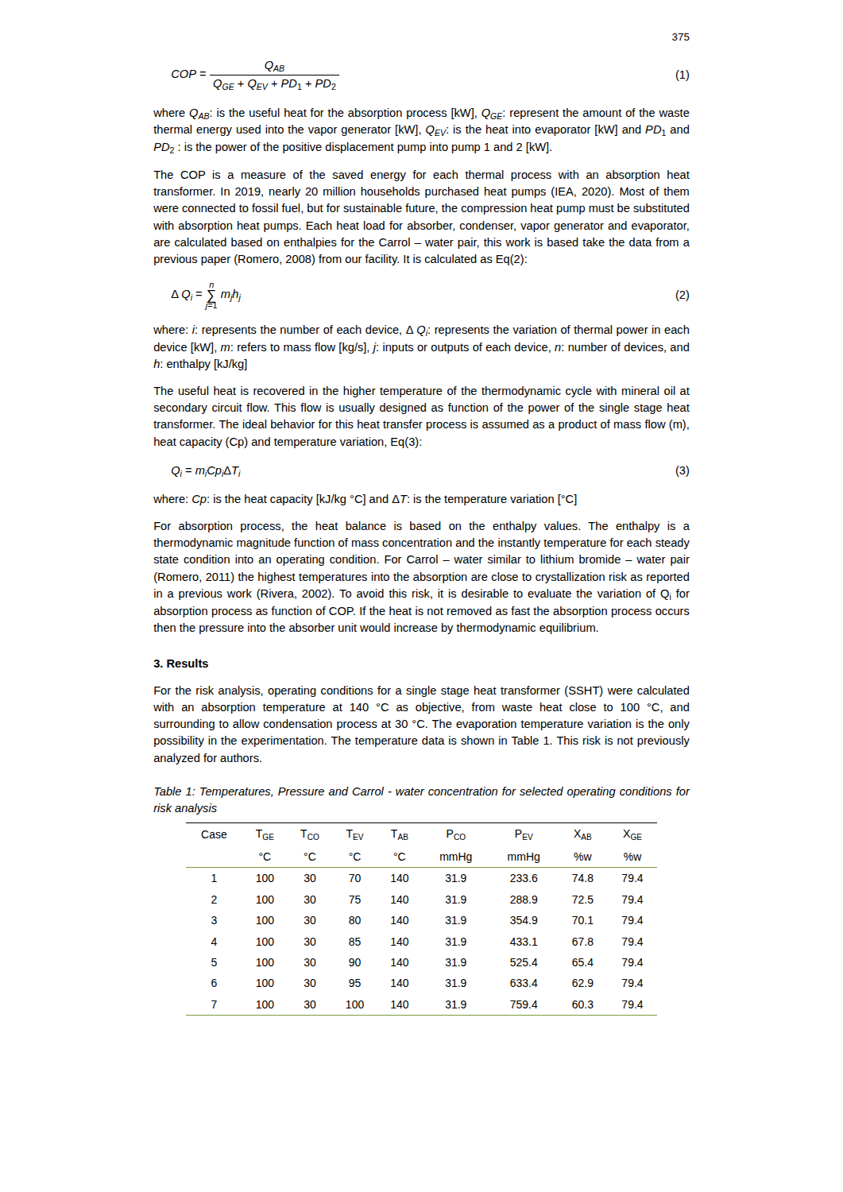375
COP = QAB QGE + QEV + PD1 + PD2 (1)
where QAB: is the useful heat for the absorption process [kW], QGE: represent the amount of the waste thermal energy used into the vapor generator [kW], QEV: is the heat into evaporator [kW] and PD1 and PD2 : is the power of the positive displacement pump into pump 1 and 2 [kW].
The COP is a measure of the saved energy for each thermal process with an absorption heat transformer. In 2019, nearly 20 million households purchased heat pumps (IEA, 2020). Most of them were connected to fossil fuel, but for sustainable future, the compression heat pump must be substituted with absorption heat pumps. Each heat load for absorber, condenser, vapor generator and evaporator, are calculated based on enthalpies for the Carrol – water pair, this work is based take the data from a previous paper (Romero, 2008) from our facility. It is calculated as Eq(2):
Δ Qi = n ∑ j=1 mjhj (2)
where: i: represents the number of each device, Δ Qi: represents the variation of thermal power in each device [kW], m: refers to mass flow [kg/s], j: inputs or outputs of each device, n: number of devices, and h: enthalpy [kJ/kg]
The useful heat is recovered in the higher temperature of the thermodynamic cycle with mineral oil at secondary circuit flow. This flow is usually designed as function of the power of the single stage heat transformer. The ideal behavior for this heat transfer process is assumed as a product of mass flow (m), heat capacity (Cp) and temperature variation, Eq(3):
Qi = miCpi ΔTi (3)
where: Cp: is the heat capacity [kJ/kg °C] and ΔT: is the temperature variation [°C]
For absorption process, the heat balance is based on the enthalpy values. The enthalpy is a thermodynamic magnitude function of mass concentration and the instantly temperature for each steady state condition into an operating condition. For Carrol – water similar to lithium bromide – water pair (Romero, 2011) the highest temperatures into the absorption are close to crystallization risk as reported in a previous work (Rivera, 2002). To avoid this risk, it is desirable to evaluate the variation of Qi for absorption process as function of COP. If the heat is not removed as fast the absorption process occurs then the pressure into the absorber unit would increase by thermodynamic equilibrium.
3. Results
For the risk analysis, operating conditions for a single stage heat transformer (SSHT) were calculated with an absorption temperature at 140 °C as objective, from waste heat close to 100 °C, and surrounding to allow condensation process at 30 °C. The evaporation temperature variation is the only possibility in the experimentation. The temperature data is shown in Table 1. This risk is not previously analyzed for authors.
Table 1: Temperatures, Pressure and Carrol - water concentration for selected operating conditions for risk analysis
| Case | T GE | T CO | T EV | T AB | P CO | P EV | X AB | X GE |
| --- | --- | --- | --- | --- | --- | --- | --- | --- |
| | °C | °C | °C | °C | mmHg | mmHg | %w | %w |
| 1 | 100 | 30 | 70 | 140 | 31.9 | 233.6 | 74.8 | 79.4 |
| 2 | 100 | 30 | 75 | 140 | 31.9 | 288.9 | 72.5 | 79.4 |
| 3 | 100 | 30 | 80 | 140 | 31.9 | 354.9 | 70.1 | 79.4 |
| 4 | 100 | 30 | 85 | 140 | 31.9 | 433.1 | 67.8 | 79.4 |
| 5 | 100 | 30 | 90 | 140 | 31.9 | 525.4 | 65.4 | 79.4 |
| 6 | 100 | 30 | 95 | 140 | 31.9 | 633.4 | 62.9 | 79.4 |
| 7 | 100 | 30 | 100 | 140 | 31.9 | 759.4 | 60.3 | 79.4 |